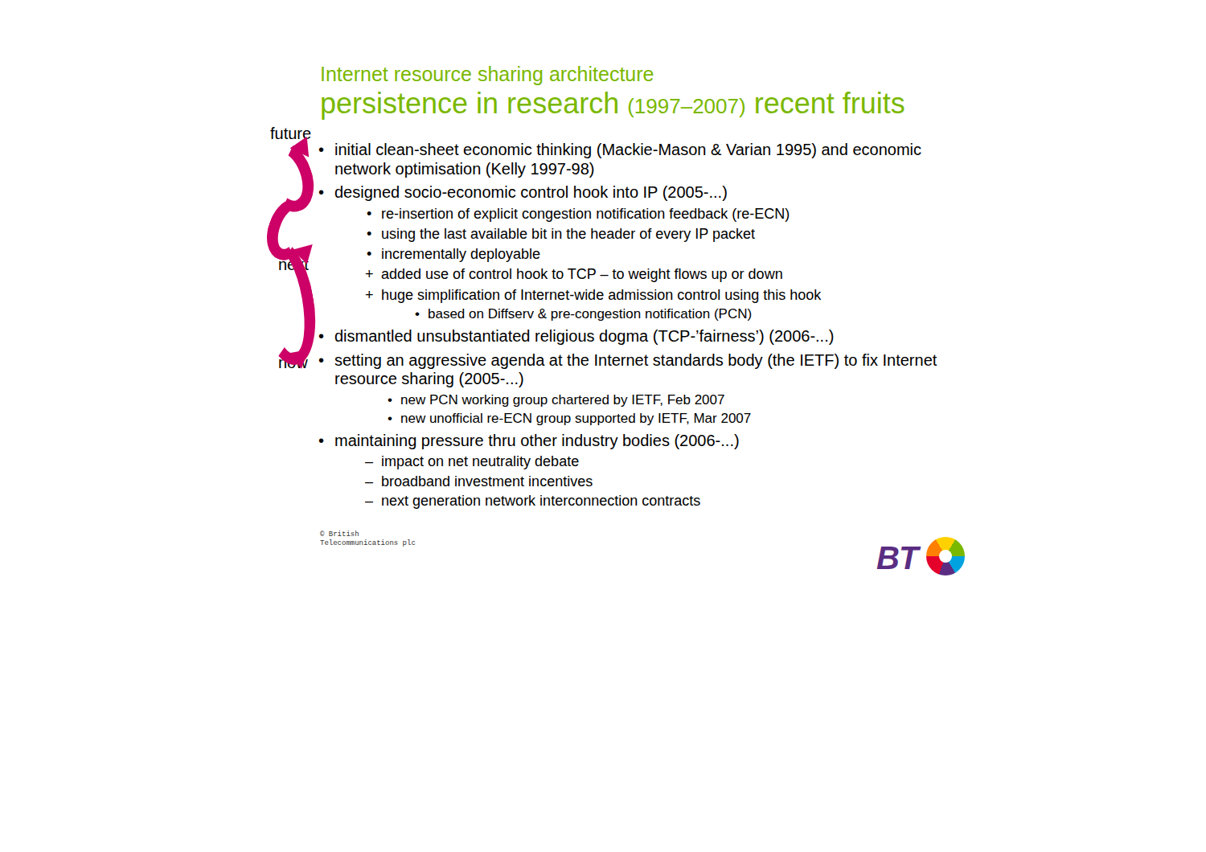Internet resource sharing architecture
persistence in research (1997–2007) recent fruits
future
next
now
initial clean-sheet economic thinking (Mackie-Mason & Varian 1995) and economic network optimisation (Kelly 1997-98)
designed socio-economic control hook into IP (2005-...)
re-insertion of explicit congestion notification feedback (re-ECN)
using the last available bit in the header of every IP packet
incrementally deployable
added use of control hook to TCP – to weight flows up or down
huge simplification of Internet-wide admission control using this hook
based on Diffserv & pre-congestion notification (PCN)
dismantled unsubstantiated religious dogma (TCP-’fairness’) (2006-...)
setting an aggressive agenda at the Internet standards body (the IETF) to fix Internet resource sharing (2005-...)
new PCN working group chartered by IETF, Feb 2007
new unofficial re-ECN group supported by IETF, Mar 2007
maintaining pressure thru other industry bodies (2006-...)
impact on net neutrality debate
broadband investment incentives
next generation network interconnection contracts
© British
Telecommunications plc
BT